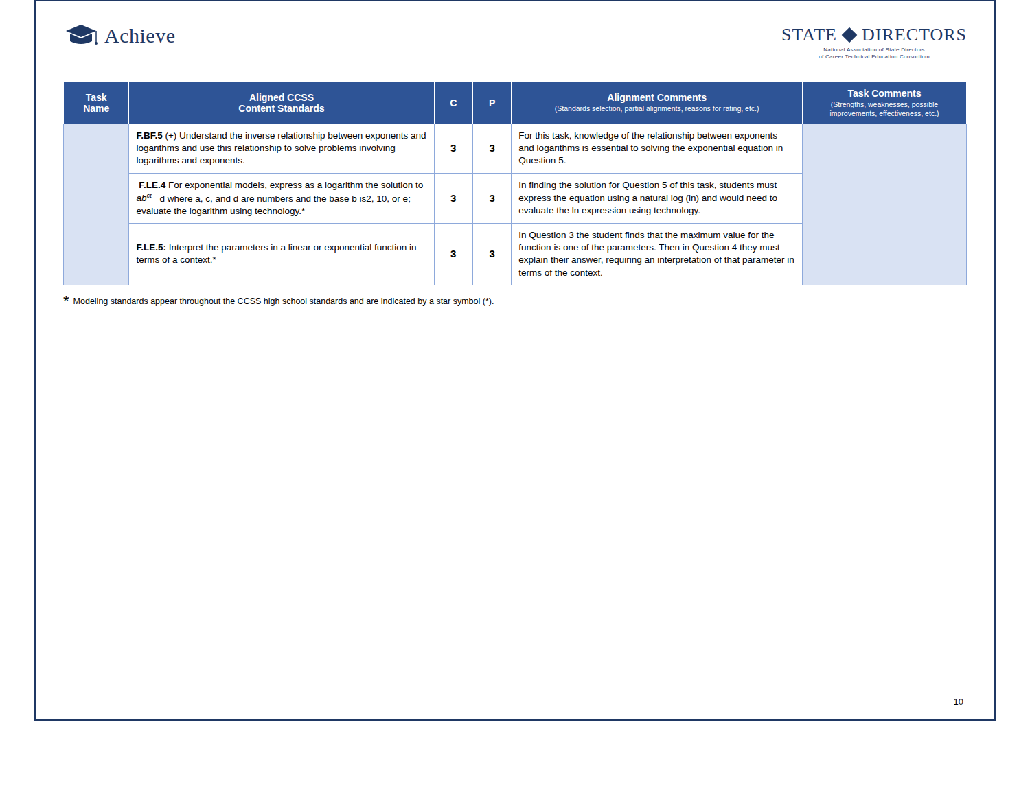Achieve
STATE DIRECTORS
National Association of State Directors
of Career Technical Education Consortium
| Task Name | Aligned CCSS Content Standards | C | P | Alignment Comments (Standards selection, partial alignments, reasons for rating, etc.) | Task Comments (Strengths, weaknesses, possible improvements, effectiveness, etc.) |
| --- | --- | --- | --- | --- | --- |
| | F.BF.5 (+) Understand the inverse relationship between exponents and logarithms and use this relationship to solve problems involving logarithms and exponents. | 3 | 3 | For this task, knowledge of the relationship between exponents and logarithms is essential to solving the exponential equation in Question 5. | |
| F.LE.4 For exponential models, express as a logarithm the solution to ab ct =d where a, c, and d are numbers and the base b is2, 10, or e; evaluate the logarithm using technology.* | 3 | 3 | In finding the solution for Question 5 of this task, students must express the equation using a natural log (ln) and would need to evaluate the ln expression using technology. |
| F.LE.5: Interpret the parameters in a linear or exponential function in terms of a context.* | 3 | 3 | In Question 3 the student finds that the maximum value for the function is one of the parameters. Then in Question 4 they must explain their answer, requiring an interpretation of that parameter in terms of the context. |
* Modeling standards appear throughout the CCSS high school standards and are indicated by a star symbol (*).
10